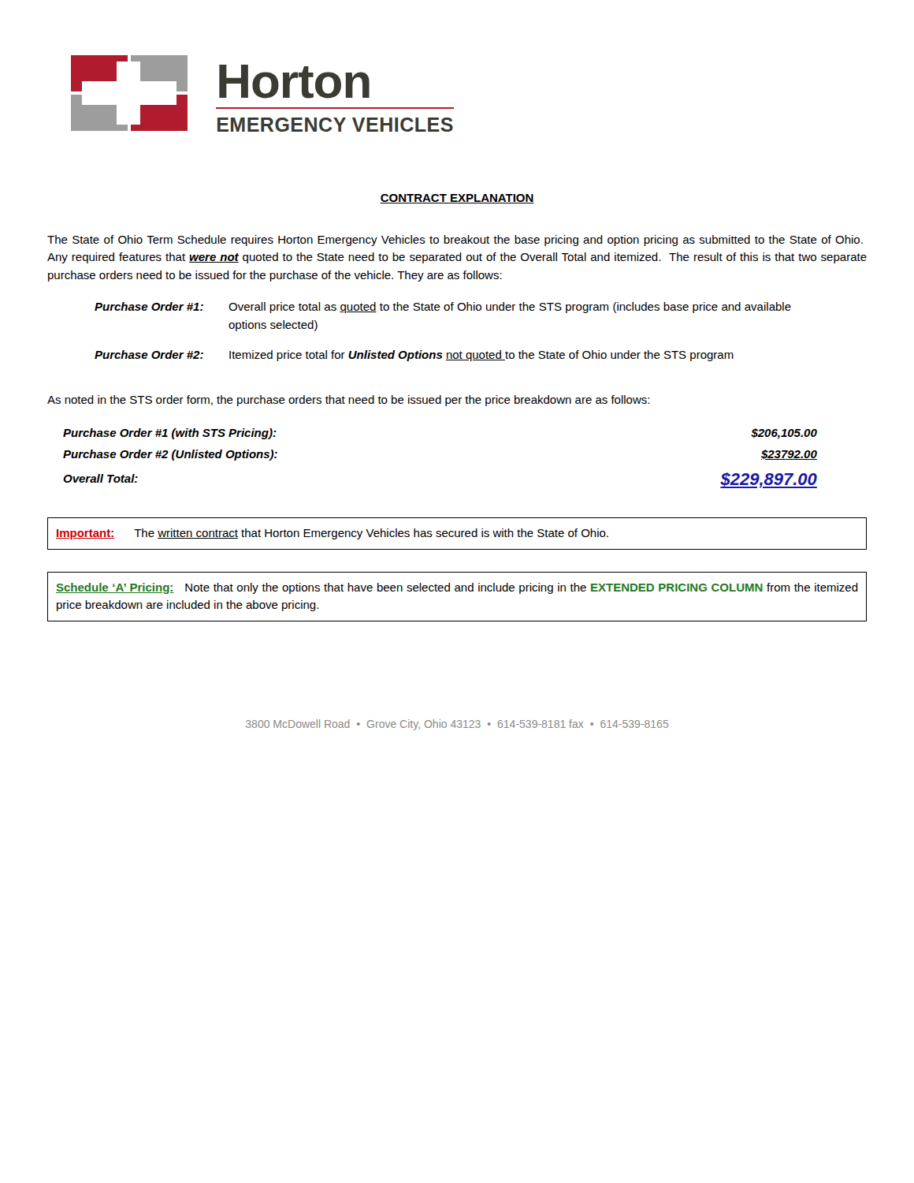Horton
EMERGENCY VEHICLES
CONTRACT EXPLANATION
The State of Ohio Term Schedule requires Horton Emergency Vehicles to breakout the base pricing and option pricing as submitted to the State of Ohio. Any required features that were not quoted to the State need to be separated out of the Overall Total and itemized. The result of this is that two separate purchase orders need to be issued for the purchase of the vehicle. They are as follows:
| Purchase Order #1: | Overall price total as quoted to the State of Ohio under the STS program (includes base price and available options selected) |
| Purchase Order #2: | Itemized price total for Unlisted Options not quoted to the State of Ohio under the STS program |
As noted in the STS order form, the purchase orders that need to be issued per the price breakdown are as follows:
| Purchase Order #1 (with STS Pricing): | $206,105.00 |
| Purchase Order #2 (Unlisted Options): | $23792.00 |
| Overall Total: | $229,897.00 |
Important: The written contract that Horton Emergency Vehicles has secured is with the State of Ohio.
Schedule ‘A’ Pricing: Note that only the options that have been selected and include pricing in the EXTENDED PRICING COLUMN from the itemized price breakdown are included in the above pricing.
3800 McDowell Road • Grove City, Ohio 43123 • 614-539-8181 fax • 614-539-8165